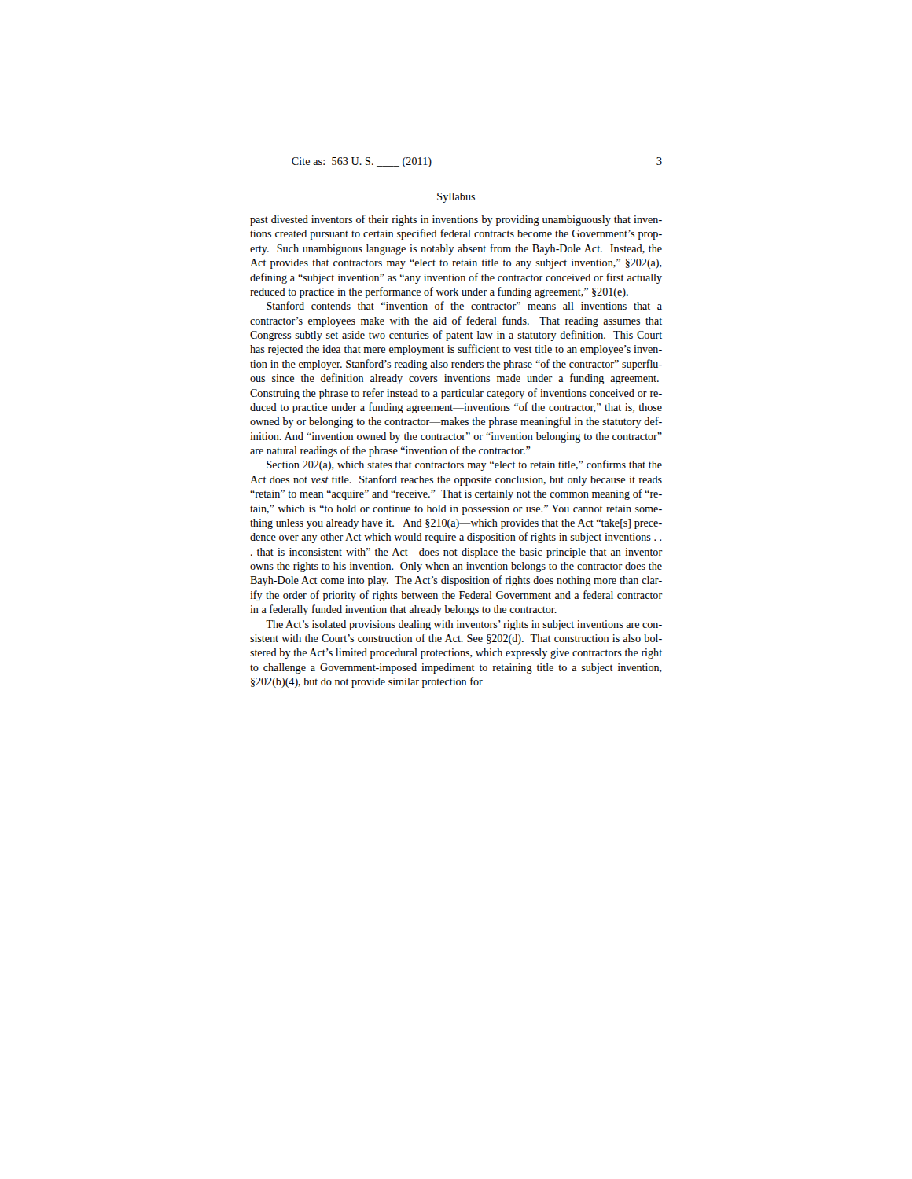Cite as: 563 U. S. ____ (2011) 3
Syllabus
past divested inventors of their rights in inventions by providing unambiguously that inventions created pursuant to certain specified federal contracts become the Government’s property. Such unambiguous language is notably absent from the Bayh-Dole Act. Instead, the Act provides that contractors may “elect to retain title to any subject invention,” §202(a), defining a “subject invention” as “any invention of the contractor conceived or first actually reduced to practice in the performance of work under a funding agreement,” §201(e).
Stanford contends that “invention of the contractor” means all inventions that a contractor’s employees make with the aid of federal funds. That reading assumes that Congress subtly set aside two centuries of patent law in a statutory definition. This Court has rejected the idea that mere employment is sufficient to vest title to an employee’s invention in the employer. Stanford’s reading also renders the phrase “of the contractor” superfluous since the definition already covers inventions made under a funding agreement. Construing the phrase to refer instead to a particular category of inventions conceived or reduced to practice under a funding agreement—inventions “of the contractor,” that is, those owned by or belonging to the contractor—makes the phrase meaningful in the statutory definition. And “invention owned by the contractor” or “invention belonging to the contractor” are natural readings of the phrase “invention of the contractor.”
Section 202(a), which states that contractors may “elect to retain title,” confirms that the Act does not vest title. Stanford reaches the opposite conclusion, but only because it reads “retain” to mean “acquire” and “receive.” That is certainly not the common meaning of “retain,” which is “to hold or continue to hold in possession or use.” You cannot retain something unless you already have it. And §210(a)—which provides that the Act “take[s] precedence over any other Act which would require a disposition of rights in subject inventions . . . that is inconsistent with” the Act—does not displace the basic principle that an inventor owns the rights to his invention. Only when an invention belongs to the contractor does the Bayh-Dole Act come into play. The Act’s disposition of rights does nothing more than clarify the order of priority of rights between the Federal Government and a federal contractor in a federally funded invention that already belongs to the contractor.
The Act’s isolated provisions dealing with inventors’ rights in subject inventions are consistent with the Court’s construction of the Act. See §202(d). That construction is also bolstered by the Act’s limited procedural protections, which expressly give contractors the right to challenge a Government-imposed impediment to retaining title to a subject invention, §202(b)(4), but do not provide similar protection for